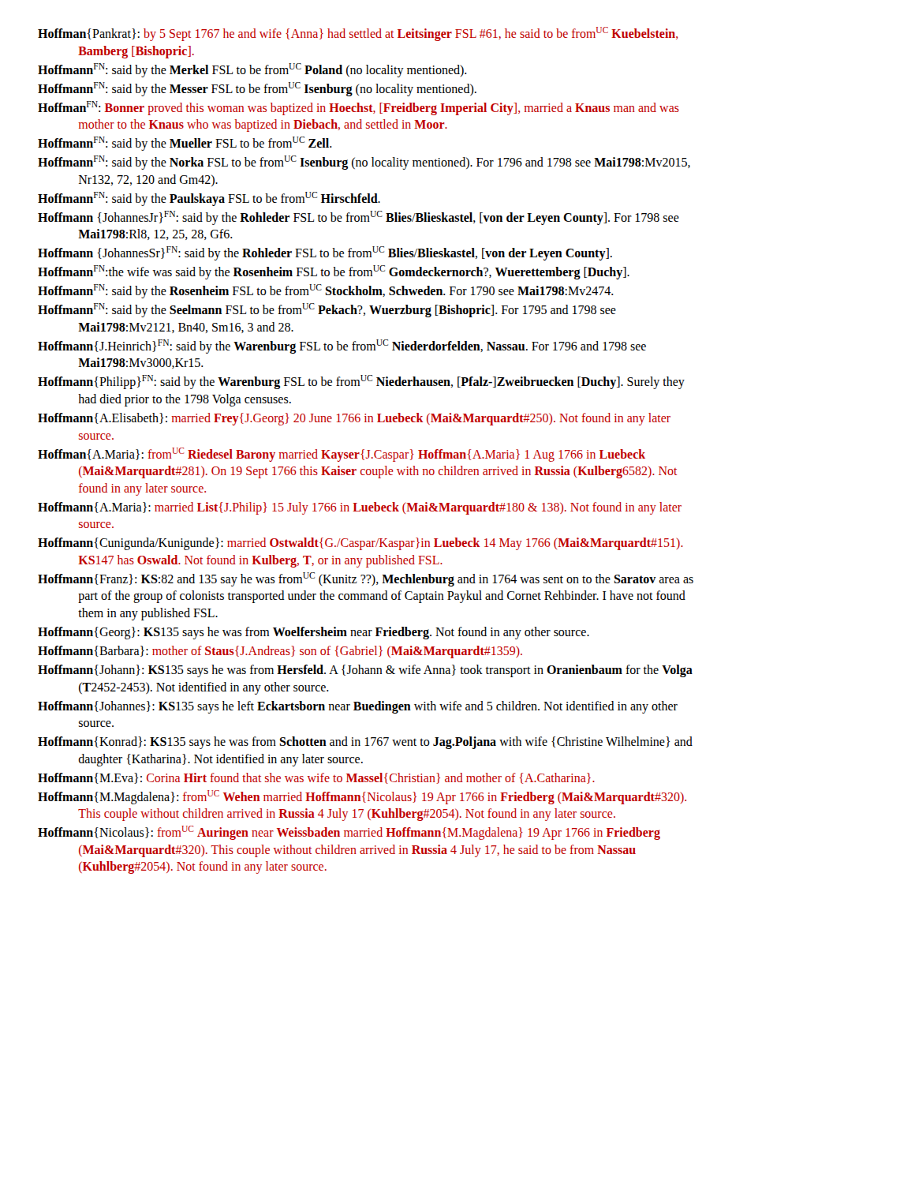Hoffman{Pankrat}: by 5 Sept 1767 he and wife {Anna} had settled at Leitsinger FSL #61, he said to be fromUC Kuebelstein, Bamberg [Bishopric].
HoffmannFN: said by the Merkel FSL to be fromUC Poland (no locality mentioned).
HoffmannFN: said by the Messer FSL to be fromUC Isenburg (no locality mentioned).
HoffmanFN: Bonner proved this woman was baptized in Hoechst, [Freidberg Imperial City], married a Knaus man and was mother to the Knaus who was baptized in Diebach, and settled in Moor.
HoffmannFN: said by the Mueller FSL to be fromUC Zell.
HoffmannFN: said by the Norka FSL to be fromUC Isenburg (no locality mentioned). For 1796 and 1798 see Mai1798:Mv2015, Nr132, 72, 120 and Gm42).
HoffmannFN: said by the Paulskaya FSL to be fromUC Hirschfeld.
Hoffmann {JohannesJr}FN: said by the Rohleder FSL to be fromUC Blies/Blieskastel, [von der Leyen County]. For 1798 see Mai1798:Rl8, 12, 25, 28, Gf6.
Hoffmann {JohannesSr}FN: said by the Rohleder FSL to be fromUC Blies/Blieskastel, [von der Leyen County].
HoffmannFN:the wife was said by the Rosenheim FSL to be fromUC Gomdeckernorch?, Wuerettemberg [Duchy].
HoffmannFN: said by the Rosenheim FSL to be fromUC Stockholm, Schweden. For 1790 see Mai1798:Mv2474.
HoffmannFN: said by the Seelmann FSL to be fromUC Pekach?, Wuerzburg [Bishopric]. For 1795 and 1798 see Mai1798:Mv2121, Bn40, Sm16, 3 and 28.
Hoffmann{J.Heinrich}FN: said by the Warenburg FSL to be fromUC Niederdorfelden, Nassau. For 1796 and 1798 see Mai1798:Mv3000,Kr15.
Hoffmann{Philipp}FN: said by the Warenburg FSL to be fromUC Niederhausen, [Pfalz-]Zweibruecken [Duchy]. Surely they had died prior to the 1798 Volga censuses.
Hoffmann{A.Elisabeth}: married Frey{J.Georg} 20 June 1766 in Luebeck (Mai&Marquardt#250). Not found in any later source.
Hoffman{A.Maria}: fromUC Riedesel Barony married Kayser{J.Caspar} Hoffman{A.Maria} 1 Aug 1766 in Luebeck (Mai&Marquardt#281). On 19 Sept 1766 this Kaiser couple with no children arrived in Russia (Kulberg6582). Not found in any later source.
Hoffmann{A.Maria}: married List{J.Philip} 15 July 1766 in Luebeck (Mai&Marquardt#180 & 138). Not found in any later source.
Hoffmann{Cunigunda/Kunigunde}: married Ostwaldt{G./Caspar/Kaspar}in Luebeck 14 May 1766 (Mai&Marquardt#151). KS147 has Oswald. Not found in Kulberg, T, or in any published FSL.
Hoffmann{Franz}: KS:82 and 135 say he was fromUC (Kunitz ??), Mechlenburg and in 1764 was sent on to the Saratov area as part of the group of colonists transported under the command of Captain Paykul and Cornet Rehbinder. I have not found them in any published FSL.
Hoffmann{Georg}: KS135 says he was from Woelfersheim near Friedberg. Not found in any other source.
Hoffmann{Barbara}: mother of Staus{J.Andreas} son of {Gabriel} (Mai&Marquardt#1359).
Hoffmann{Johann}: KS135 says he was from Hersfeld. A {Johann & wife Anna} took transport in Oranienbaum for the Volga (T2452-2453). Not identified in any other source.
Hoffmann{Johannes}: KS135 says he left Eckartsborn near Buedingen with wife and 5 children. Not identified in any other source.
Hoffmann{Konrad}: KS135 says he was from Schotten and in 1767 went to Jag.Poljana with wife {Christine Wilhelmine} and daughter {Katharina}. Not identified in any later source.
Hoffmann{M.Eva}: Corina Hirt found that she was wife to Massel{Christian} and mother of {A.Catharina}.
Hoffmann{M.Magdalena}: fromUC Wehen married Hoffmann{Nicolaus} 19 Apr 1766 in Friedberg (Mai&Marquardt#320). This couple without children arrived in Russia 4 July 17 (Kuhlberg#2054). Not found in any later source.
Hoffmann{Nicolaus}: fromUC Auringen near Weissbaden married Hoffmann{M.Magdalena} 19 Apr 1766 in Friedberg (Mai&Marquardt#320). This couple without children arrived in Russia 4 July 17, he said to be from Nassau (Kuhlberg#2054). Not found in any later source.